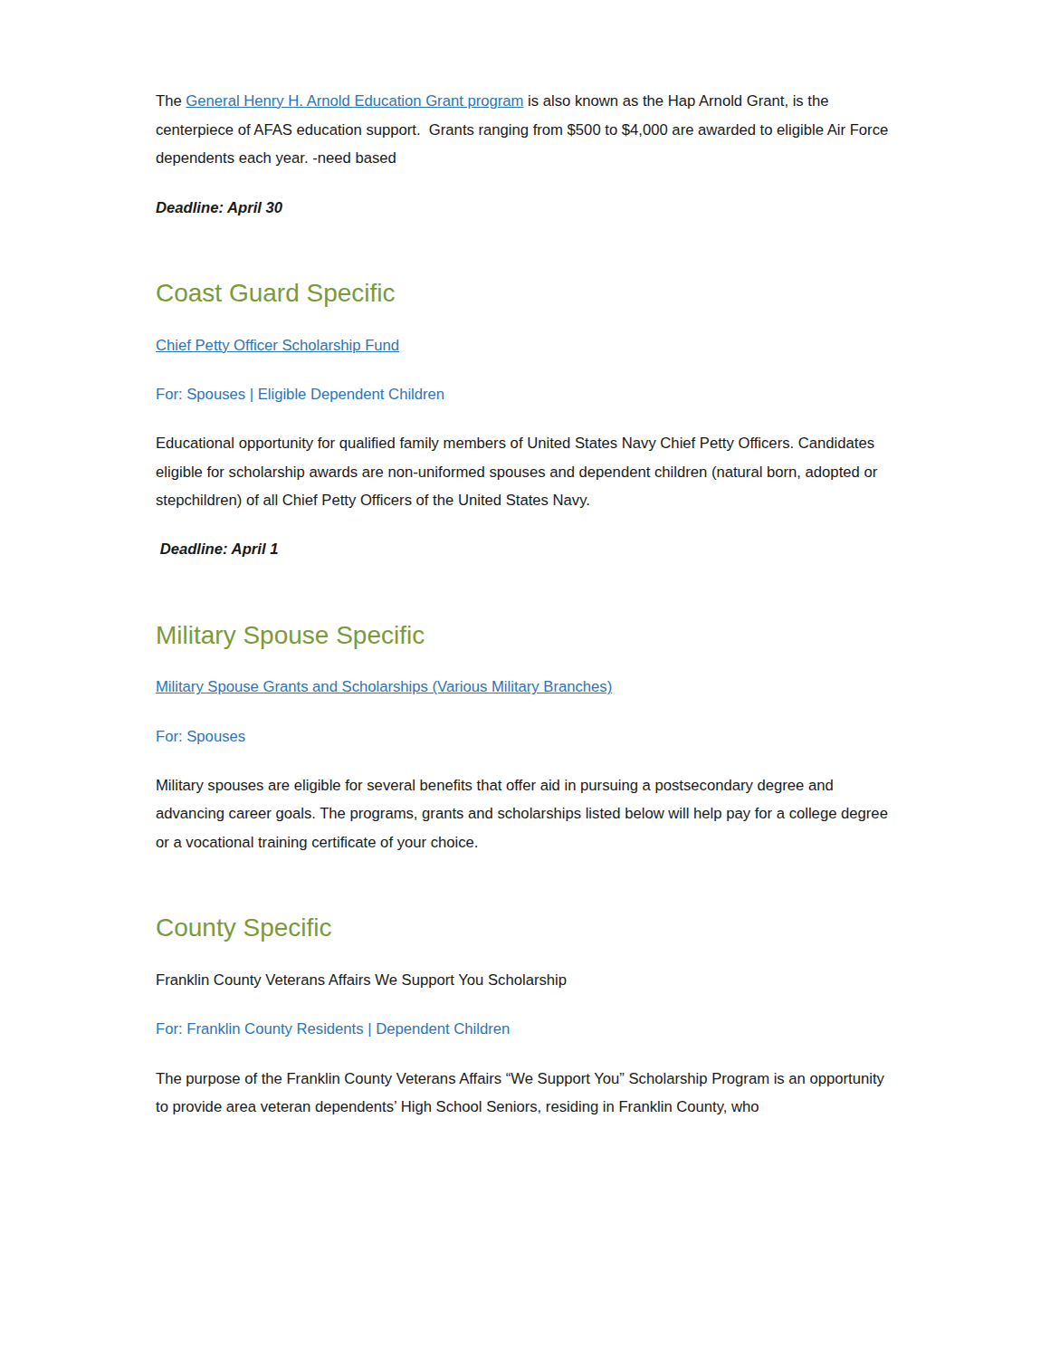The General Henry H. Arnold Education Grant program is also known as the Hap Arnold Grant, is the centerpiece of AFAS education support. Grants ranging from $500 to $4,000 are awarded to eligible Air Force dependents each year. -need based
Deadline: April 30
Coast Guard Specific
Chief Petty Officer Scholarship Fund
For: Spouses | Eligible Dependent Children
Educational opportunity for qualified family members of United States Navy Chief Petty Officers. Candidates eligible for scholarship awards are non-uniformed spouses and dependent children (natural born, adopted or stepchildren) of all Chief Petty Officers of the United States Navy.
Deadline: April 1
Military Spouse Specific
Military Spouse Grants and Scholarships (Various Military Branches)
For: Spouses
Military spouses are eligible for several benefits that offer aid in pursuing a postsecondary degree and advancing career goals. The programs, grants and scholarships listed below will help pay for a college degree or a vocational training certificate of your choice.
County Specific
Franklin County Veterans Affairs We Support You Scholarship
For: Franklin County Residents | Dependent Children
The purpose of the Franklin County Veterans Affairs “We Support You” Scholarship Program is an opportunity to provide area veteran dependents’ High School Seniors, residing in Franklin County, who